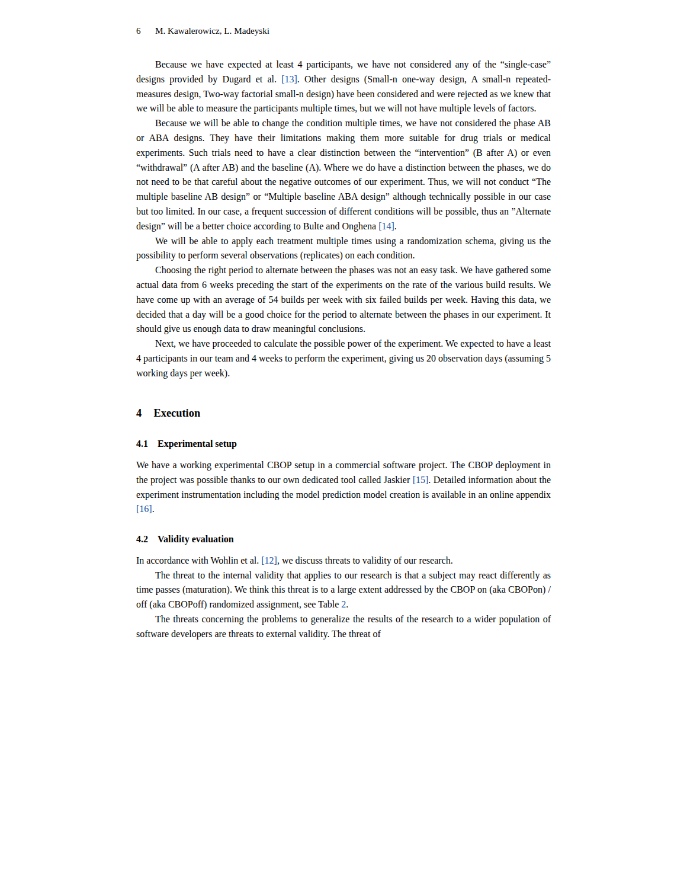6 M. Kawalerowicz, L. Madeyski
Because we have expected at least 4 participants, we have not considered any of the “single-case” designs provided by Dugard et al. [13]. Other designs (Small-n one-way design, A small-n repeated-measures design, Two-way factorial small-n design) have been considered and were rejected as we knew that we will be able to measure the participants multiple times, but we will not have multiple levels of factors.
Because we will be able to change the condition multiple times, we have not considered the phase AB or ABA designs. They have their limitations making them more suitable for drug trials or medical experiments. Such trials need to have a clear distinction between the “intervention” (B after A) or even “withdrawal” (A after AB) and the baseline (A). Where we do have a distinction between the phases, we do not need to be that careful about the negative outcomes of our experiment. Thus, we will not conduct “The multiple baseline AB design” or “Multiple baseline ABA design” although technically possible in our case but too limited. In our case, a frequent succession of different conditions will be possible, thus an ”Alternate design” will be a better choice according to Bulte and Onghena [14].
We will be able to apply each treatment multiple times using a randomization schema, giving us the possibility to perform several observations (replicates) on each condition.
Choosing the right period to alternate between the phases was not an easy task. We have gathered some actual data from 6 weeks preceding the start of the experiments on the rate of the various build results. We have come up with an average of 54 builds per week with six failed builds per week. Having this data, we decided that a day will be a good choice for the period to alternate between the phases in our experiment. It should give us enough data to draw meaningful conclusions.
Next, we have proceeded to calculate the possible power of the experiment. We expected to have a least 4 participants in our team and 4 weeks to perform the experiment, giving us 20 observation days (assuming 5 working days per week).
4 Execution
4.1 Experimental setup
We have a working experimental CBOP setup in a commercial software project. The CBOP deployment in the project was possible thanks to our own dedicated tool called Jaskier [15]. Detailed information about the experiment instrumentation including the model prediction model creation is available in an online appendix [16].
4.2 Validity evaluation
In accordance with Wohlin et al. [12], we discuss threats to validity of our research.
The threat to the internal validity that applies to our research is that a subject may react differently as time passes (maturation). We think this threat is to a large extent addressed by the CBOP on (aka CBOPon) / off (aka CBOPoff) randomized assignment, see Table 2.
The threats concerning the problems to generalize the results of the research to a wider population of software developers are threats to external validity. The threat of